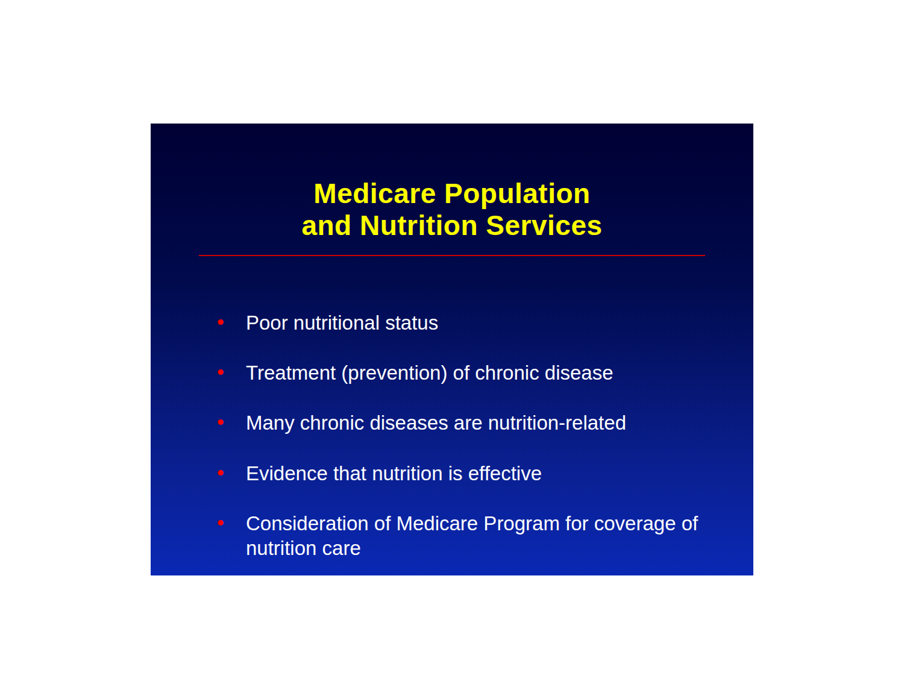Medicare Population
and Nutrition Services
Poor nutritional status
Treatment (prevention) of chronic disease
Many chronic diseases are nutrition-related
Evidence that nutrition is effective
Consideration of Medicare Program for coverage of nutrition care